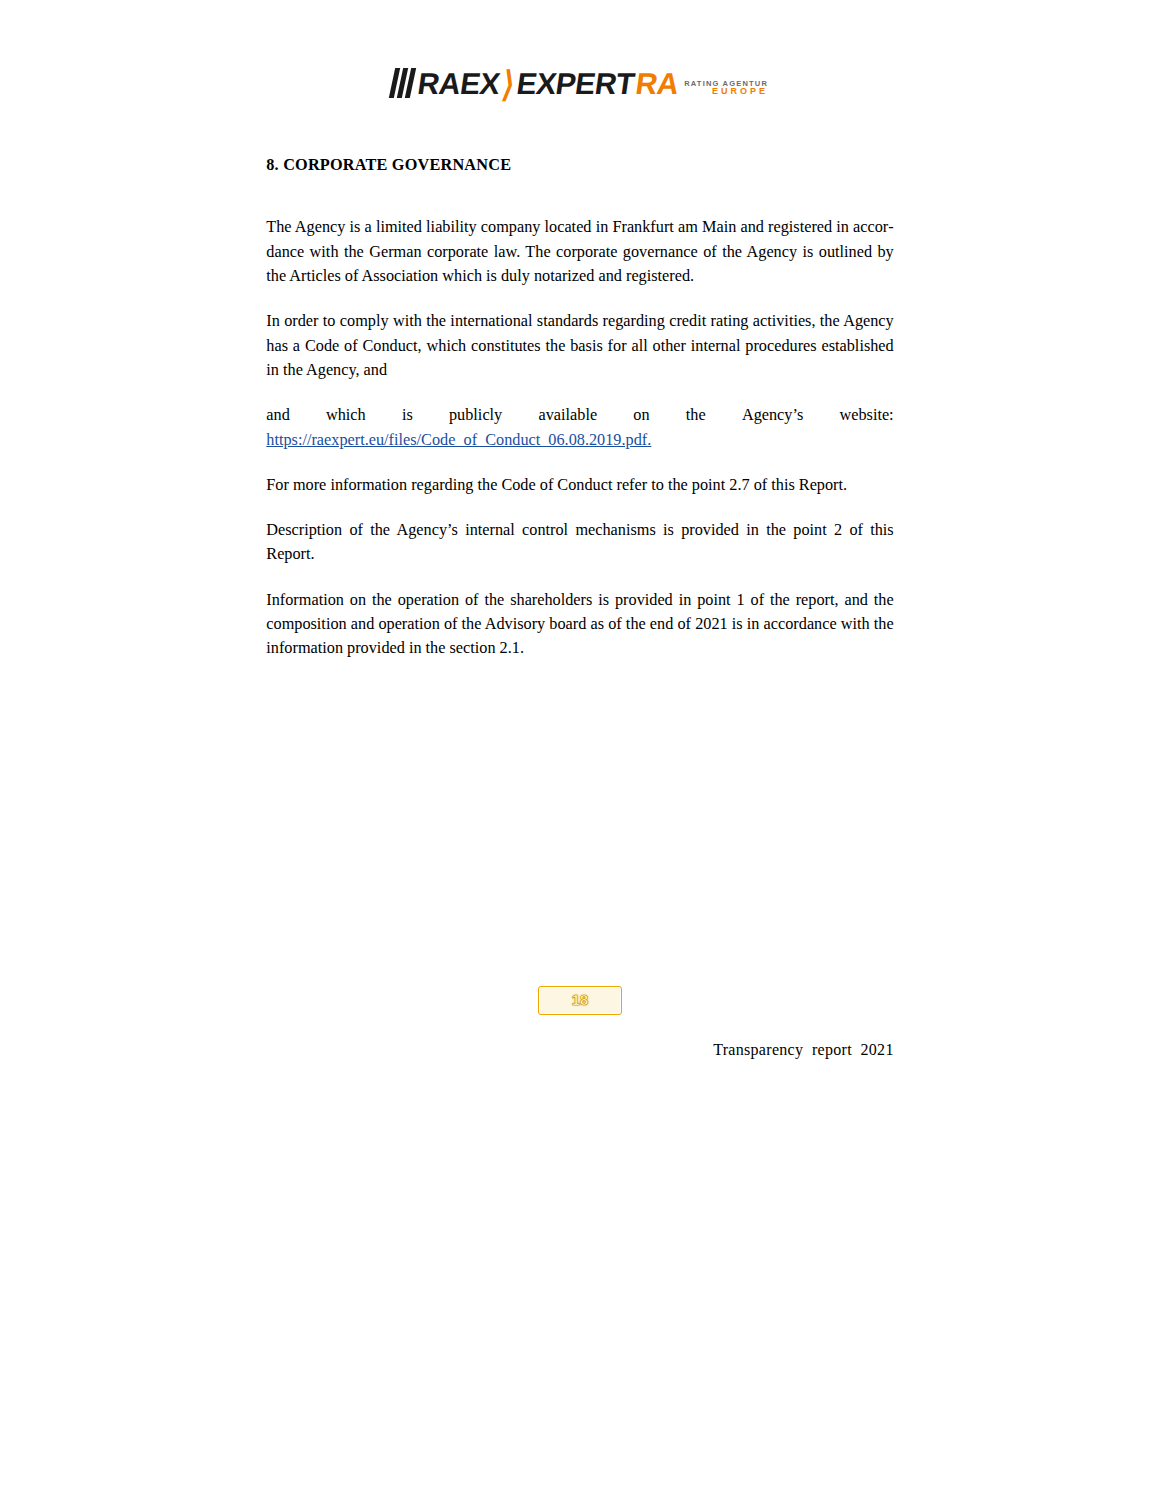RAEX⟩EXPERT RA RATING AGENTUR EUROPE
8. CORPORATE GOVERNANCE
The Agency is a limited liability company located in Frankfurt am Main and registered in accordance with the German corporate law. The corporate governance of the Agency is outlined by the Articles of Association which is duly notarized and registered.
In order to comply with the international standards regarding credit rating activities, the Agency has a Code of Conduct, which constitutes the basis for all other internal procedures established in the Agency, and
and which is publicly available on the Agency’s website:
https://raexpert.eu/files/Code_of_Conduct_06.08.2019.pdf.
For more information regarding the Code of Conduct refer to the point 2.7 of this Report.
Description of the Agency’s internal control mechanisms is provided in the point 2 of this Report.
Information on the operation of the shareholders is provided in point 1 of the report, and the composition and operation of the Advisory board as of the end of 2021 is in accordance with the information provided in the section 2.1.
18
Transparency report 2021